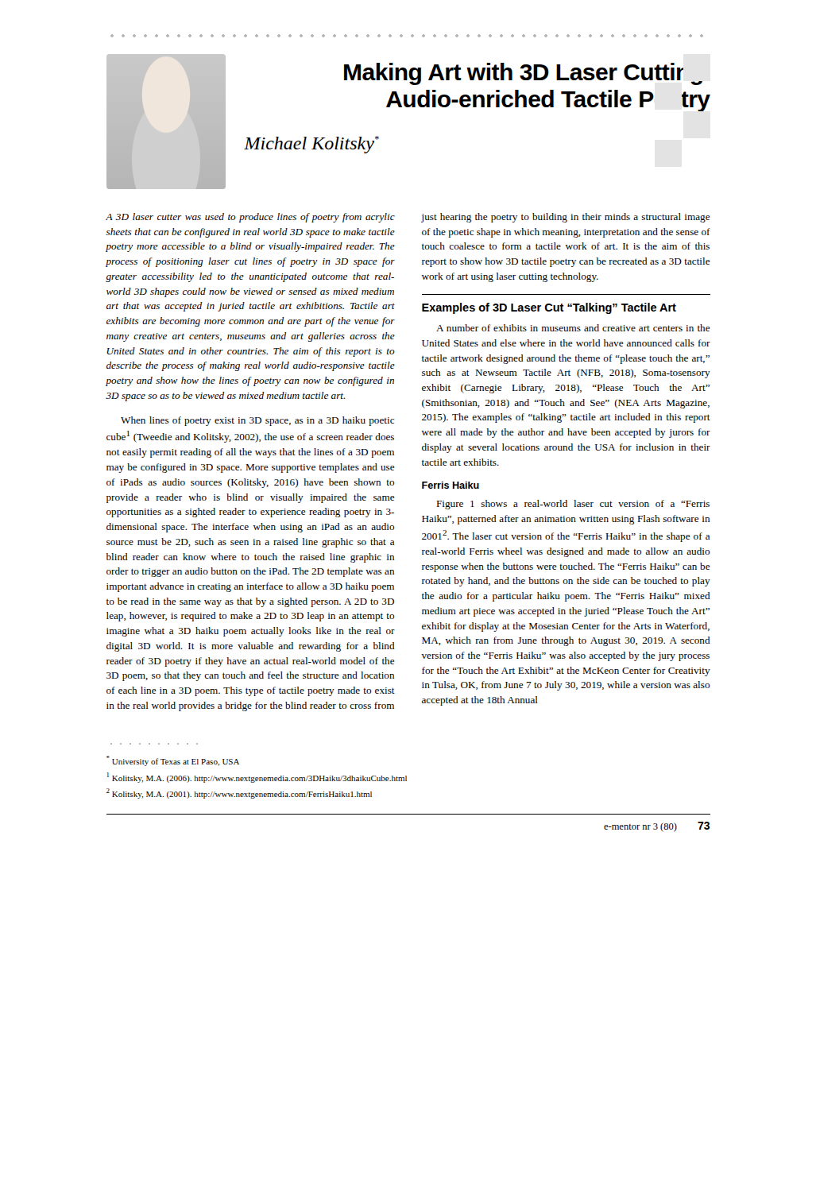Making Art with 3D Laser Cutting.
Audio-enriched Tactile Poetry
Michael Kolitsky*
A 3D laser cutter was used to produce lines of poetry from acrylic sheets that can be configured in real world 3D space to make tactile poetry more accessible to a blind or visually-impaired reader. The process of positioning laser cut lines of poetry in 3D space for greater accessibility led to the unanticipated outcome that real-world 3D shapes could now be viewed or sensed as mixed medium art that was accepted in juried tactile art exhibitions. Tactile art exhibits are becoming more common and are part of the venue for many creative art centers, museums and art galleries across the United States and in other countries. The aim of this report is to describe the process of making real world audio-responsive tactile poetry and show how the lines of poetry can now be configured in 3D space so as to be viewed as mixed medium tactile art.
When lines of poetry exist in 3D space, as in a 3D haiku poetic cube1 (Tweedie and Kolitsky, 2002), the use of a screen reader does not easily permit reading of all the ways that the lines of a 3D poem may be configured in 3D space. More supportive templates and use of iPads as audio sources (Kolitsky, 2016) have been shown to provide a reader who is blind or visually impaired the same opportunities as a sighted reader to experience reading poetry in 3-dimensional space. The interface when using an iPad as an audio source must be 2D, such as seen in a raised line graphic so that a blind reader can know where to touch the raised line graphic in order to trigger an audio button on the iPad. The 2D template was an important advance in creating an interface to allow a 3D haiku poem to be read in the same way as that by a sighted person. A 2D to 3D leap, however, is required to make a 2D to 3D leap in an attempt to imagine what a 3D haiku poem actually looks like in the real or digital 3D world. It is more valuable and rewarding for a blind reader of 3D poetry if they have an actual real-world model of the 3D poem, so that they can touch and feel the structure and location of each line in a 3D poem. This type of tactile poetry made to exist in the real world provides a bridge for the blind reader to cross from just hearing the poetry to building in their minds a structural image of the poetic shape in which meaning, interpretation and the sense of touch coalesce to form a tactile work of art. It is the aim of this report to show how 3D tactile poetry can be recreated as a 3D tactile work of art using laser cutting technology.
Examples of 3D Laser Cut “Talking” Tactile Art
A number of exhibits in museums and creative art centers in the United States and else where in the world have announced calls for tactile artwork designed around the theme of “please touch the art,” such as at Newseum Tactile Art (NFB, 2018), Soma-tosensory exhibit (Carnegie Library, 2018), “Please Touch the Art” (Smithsonian, 2018) and “Touch and See” (NEA Arts Magazine, 2015). The examples of “talking” tactile art included in this report were all made by the author and have been accepted by jurors for display at several locations around the USA for inclusion in their tactile art exhibits.
Ferris Haiku
Figure 1 shows a real-world laser cut version of a “Ferris Haiku”, patterned after an animation written using Flash software in 20012. The laser cut version of the “Ferris Haiku” in the shape of a real-world Ferris wheel was designed and made to allow an audio response when the buttons were touched. The “Ferris Haiku” can be rotated by hand, and the buttons on the side can be touched to play the audio for a particular haiku poem. The “Ferris Haiku” mixed medium art piece was accepted in the juried “Please Touch the Art” exhibit for display at the Mosesian Center for the Arts in Waterford, MA, which ran from June through to August 30, 2019. A second version of the “Ferris Haiku” was also accepted by the jury process for the “Touch the Art Exhibit” at the McKeon Center for Creativity in Tulsa, OK, from June 7 to July 30, 2019, while a version was also accepted at the 18th Annual
* University of Texas at El Paso, USA
1 Kolitsky, M.A. (2006). http://www.nextgenemedia.com/3DHaiku/3dhaikuCube.html
2 Kolitsky, M.A. (2001). http://www.nextgenemedia.com/FerrisHaiku1.html
e-mentor nr 3 (80) 73